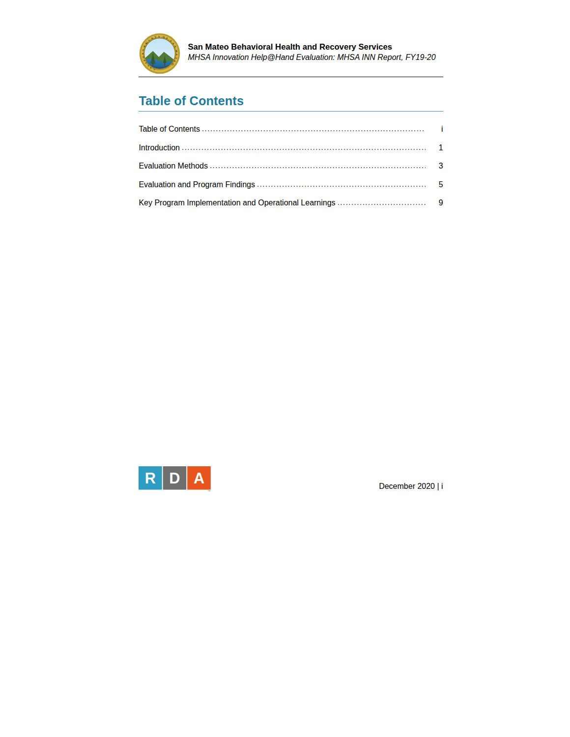C O U N T Y O F S A N M A T E O C A L I F O R N I A
San Mateo Behavioral Health and Recovery Services
MHSA Innovation Help@Hand Evaluation: MHSA INN Report, FY19-20
Table of Contents
Table of Contents .................................................................................................................................. i
Introduction ............................................................................................................................................. 1
Evaluation Methods .............................................................................................................................. 3
Evaluation and Program Findings ............................................................................................................. 5
Key Program Implementation and Operational Learnings ......................................................................... 9
R D A ™
December 2020 | i